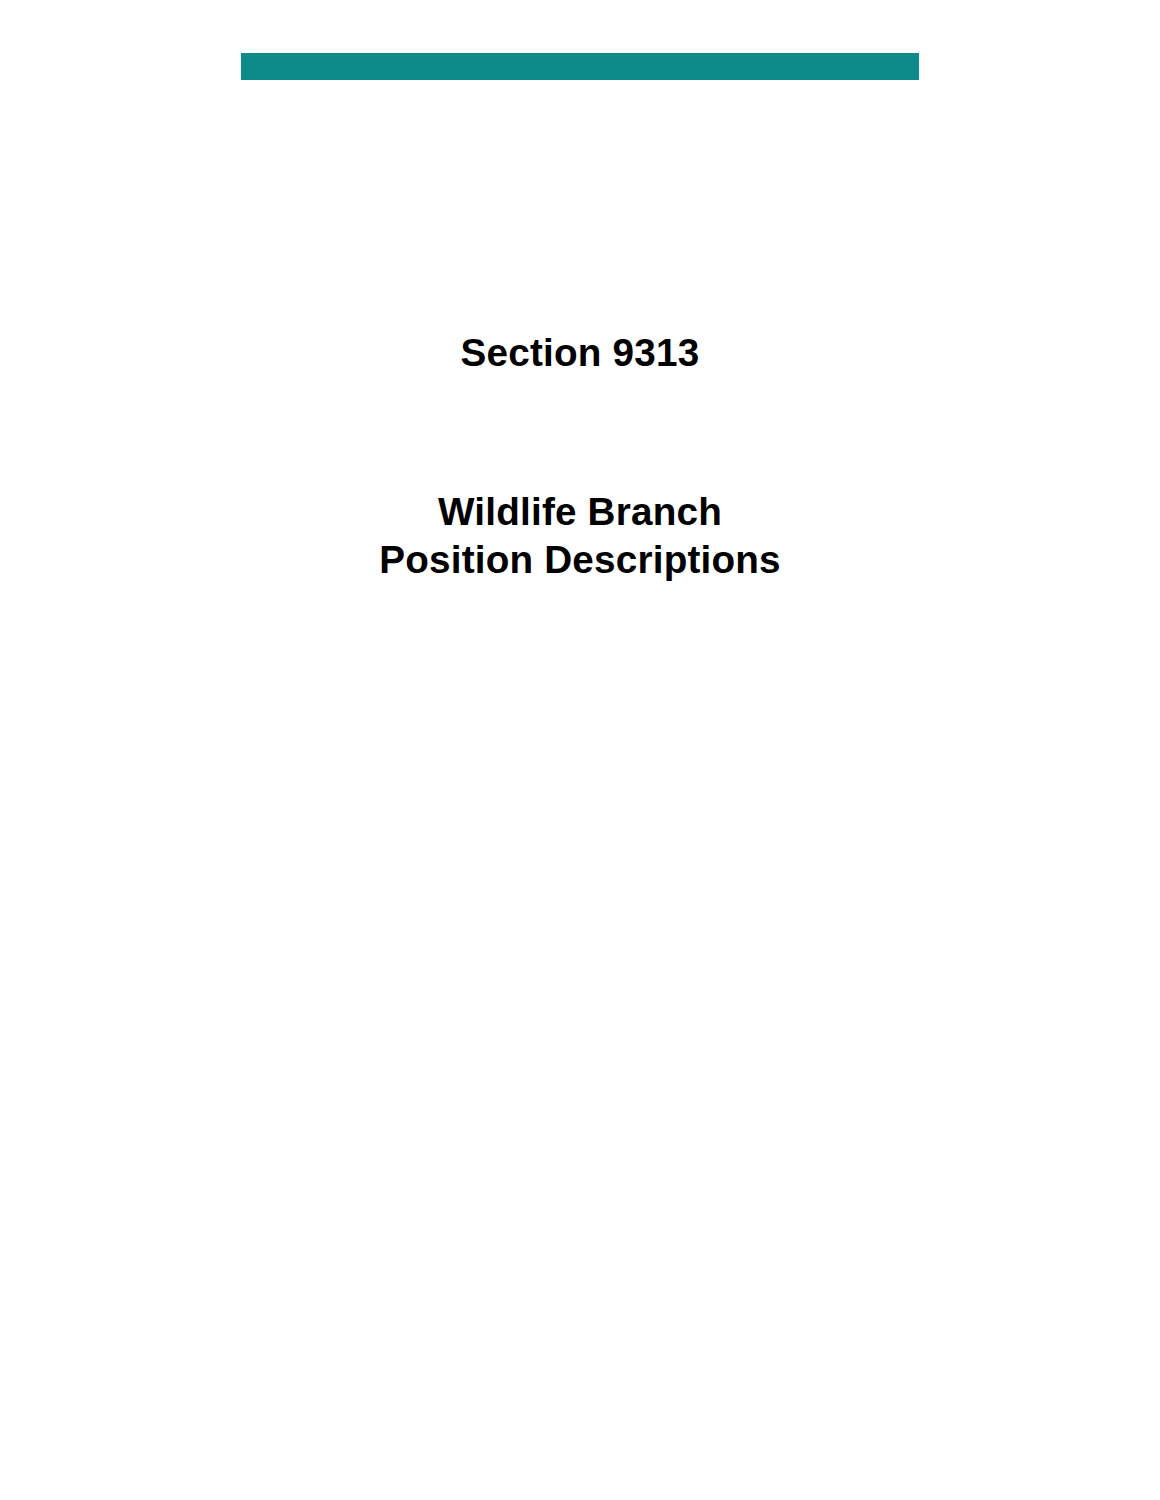Section 9313
Wildlife Branch Position Descriptions